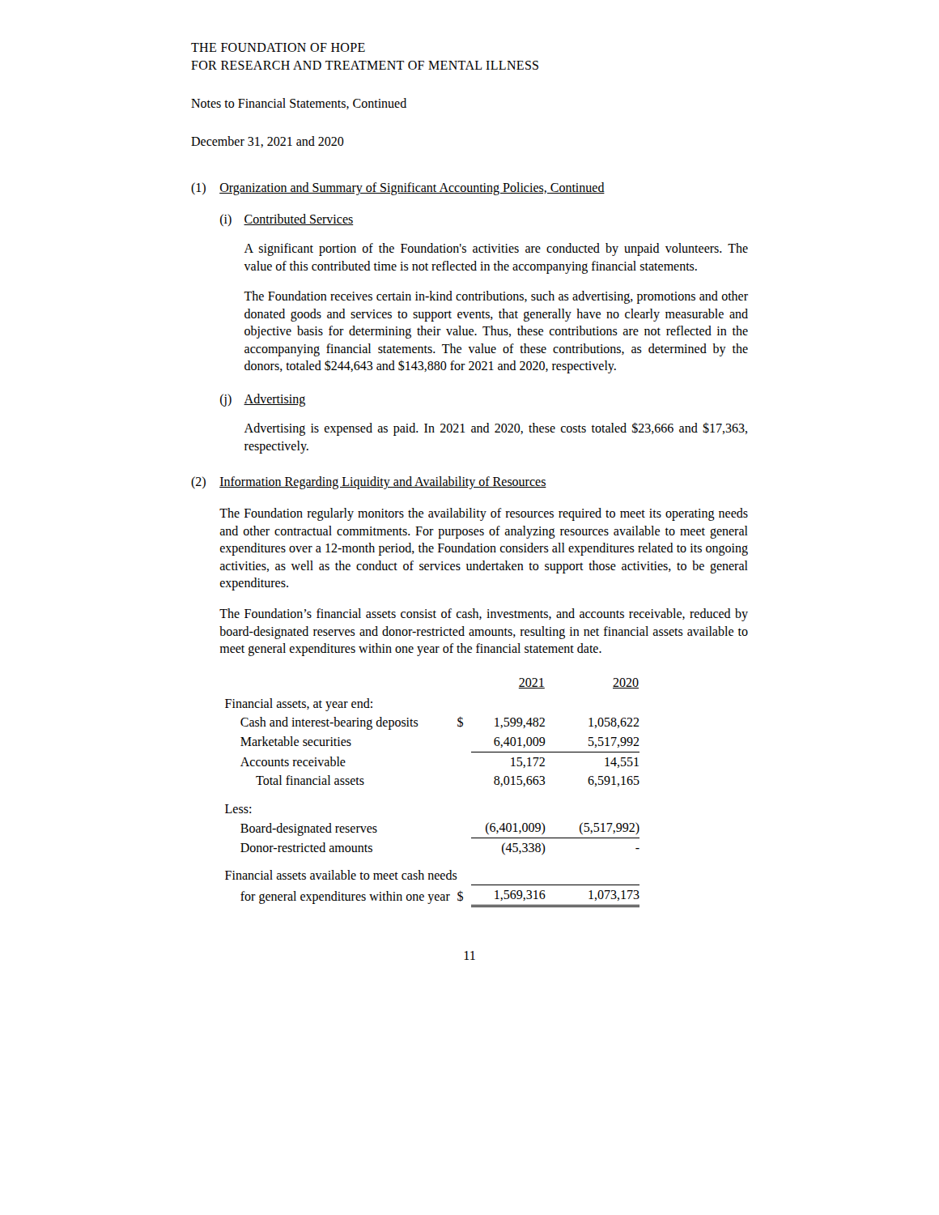THE FOUNDATION OF HOPE
FOR RESEARCH AND TREATMENT OF MENTAL ILLNESS
Notes to Financial Statements, Continued
December 31, 2021 and 2020
(1) Organization and Summary of Significant Accounting Policies, Continued
(i) Contributed Services
A significant portion of the Foundation's activities are conducted by unpaid volunteers. The value of this contributed time is not reflected in the accompanying financial statements.
The Foundation receives certain in-kind contributions, such as advertising, promotions and other donated goods and services to support events, that generally have no clearly measurable and objective basis for determining their value. Thus, these contributions are not reflected in the accompanying financial statements. The value of these contributions, as determined by the donors, totaled $244,643 and $143,880 for 2021 and 2020, respectively.
(j) Advertising
Advertising is expensed as paid. In 2021 and 2020, these costs totaled $23,666 and $17,363, respectively.
(2) Information Regarding Liquidity and Availability of Resources
The Foundation regularly monitors the availability of resources required to meet its operating needs and other contractual commitments. For purposes of analyzing resources available to meet general expenditures over a 12-month period, the Foundation considers all expenditures related to its ongoing activities, as well as the conduct of services undertaken to support those activities, to be general expenditures.
The Foundation’s financial assets consist of cash, investments, and accounts receivable, reduced by board-designated reserves and donor-restricted amounts, resulting in net financial assets available to meet general expenditures within one year of the financial statement date.
| | | 2021 | 2020 |
| Financial assets, at year end: | | | |
| Cash and interest-bearing deposits | $ | 1,599,482 | 1,058,622 |
| Marketable securities | | 6,401,009 | 5,517,992 |
| Accounts receivable | | 15,172 | 14,551 |
| Total financial assets | | 8,015,663 | 6,591,165 |
| Less: | | | |
| Board-designated reserves | | (6,401,009) | (5,517,992) |
| Donor-restricted amounts | | (45,338) | - |
| Financial assets available to meet cash needs | | | |
| for general expenditures within one year | $ | 1,569,316 | 1,073,173 |
11